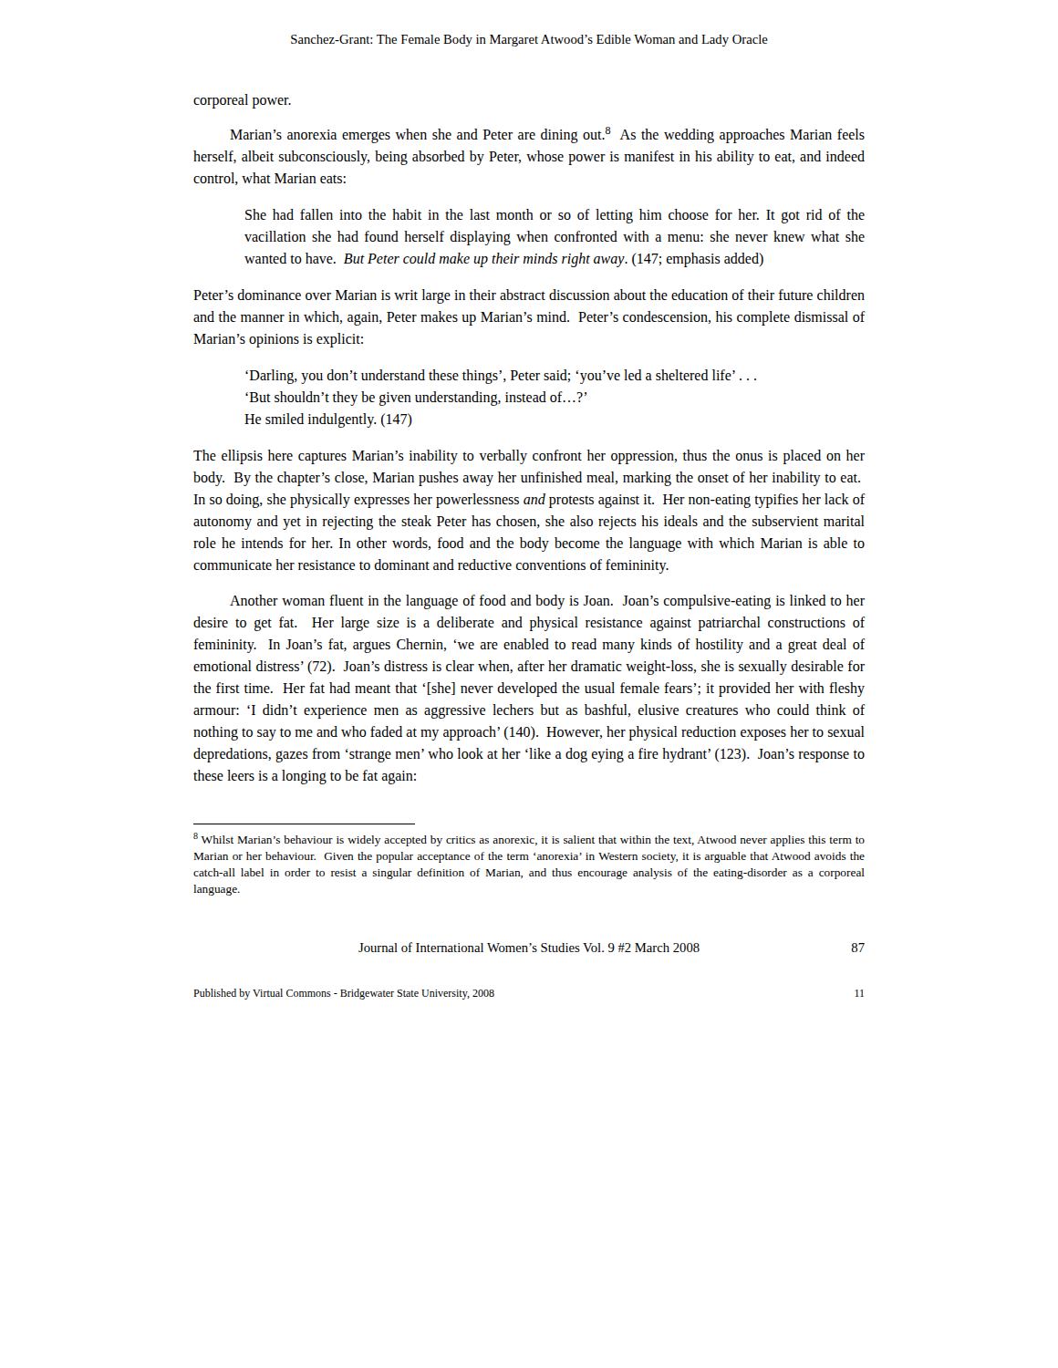Sanchez-Grant: The Female Body in Margaret Atwood’s Edible Woman and Lady Oracle
corporeal power.
Marian’s anorexia emerges when she and Peter are dining out.8 As the wedding approaches Marian feels herself, albeit subconsciously, being absorbed by Peter, whose power is manifest in his ability to eat, and indeed control, what Marian eats:
She had fallen into the habit in the last month or so of letting him choose for her. It got rid of the vacillation she had found herself displaying when confronted with a menu: she never knew what she wanted to have. But Peter could make up their minds right away. (147; emphasis added)
Peter’s dominance over Marian is writ large in their abstract discussion about the education of their future children and the manner in which, again, Peter makes up Marian’s mind. Peter’s condescension, his complete dismissal of Marian’s opinions is explicit:
‘Darling, you don’t understand these things’, Peter said; ‘you’ve led a sheltered life’ . . .
‘But shouldn’t they be given understanding, instead of…?’
He smiled indulgently. (147)
The ellipsis here captures Marian’s inability to verbally confront her oppression, thus the onus is placed on her body. By the chapter’s close, Marian pushes away her unfinished meal, marking the onset of her inability to eat. In so doing, she physically expresses her powerlessness and protests against it. Her non-eating typifies her lack of autonomy and yet in rejecting the steak Peter has chosen, she also rejects his ideals and the subservient marital role he intends for her. In other words, food and the body become the language with which Marian is able to communicate her resistance to dominant and reductive conventions of femininity.
Another woman fluent in the language of food and body is Joan. Joan’s compulsive-eating is linked to her desire to get fat. Her large size is a deliberate and physical resistance against patriarchal constructions of femininity. In Joan’s fat, argues Chernin, ‘we are enabled to read many kinds of hostility and a great deal of emotional distress’ (72). Joan’s distress is clear when, after her dramatic weight-loss, she is sexually desirable for the first time. Her fat had meant that ‘[she] never developed the usual female fears’; it provided her with fleshy armour: ‘I didn’t experience men as aggressive lechers but as bashful, elusive creatures who could think of nothing to say to me and who faded at my approach’ (140). However, her physical reduction exposes her to sexual depredations, gazes from ‘strange men’ who look at her ‘like a dog eying a fire hydrant’ (123). Joan’s response to these leers is a longing to be fat again:
8 Whilst Marian’s behaviour is widely accepted by critics as anorexic, it is salient that within the text, Atwood never applies this term to Marian or her behaviour. Given the popular acceptance of the term ‘anorexia’ in Western society, it is arguable that Atwood avoids the catch-all label in order to resist a singular definition of Marian, and thus encourage analysis of the eating-disorder as a corporeal language.
Journal of International Women’s Studies Vol. 9 #2 March 2008 87
Published by Virtual Commons - Bridgewater State University, 2008 11